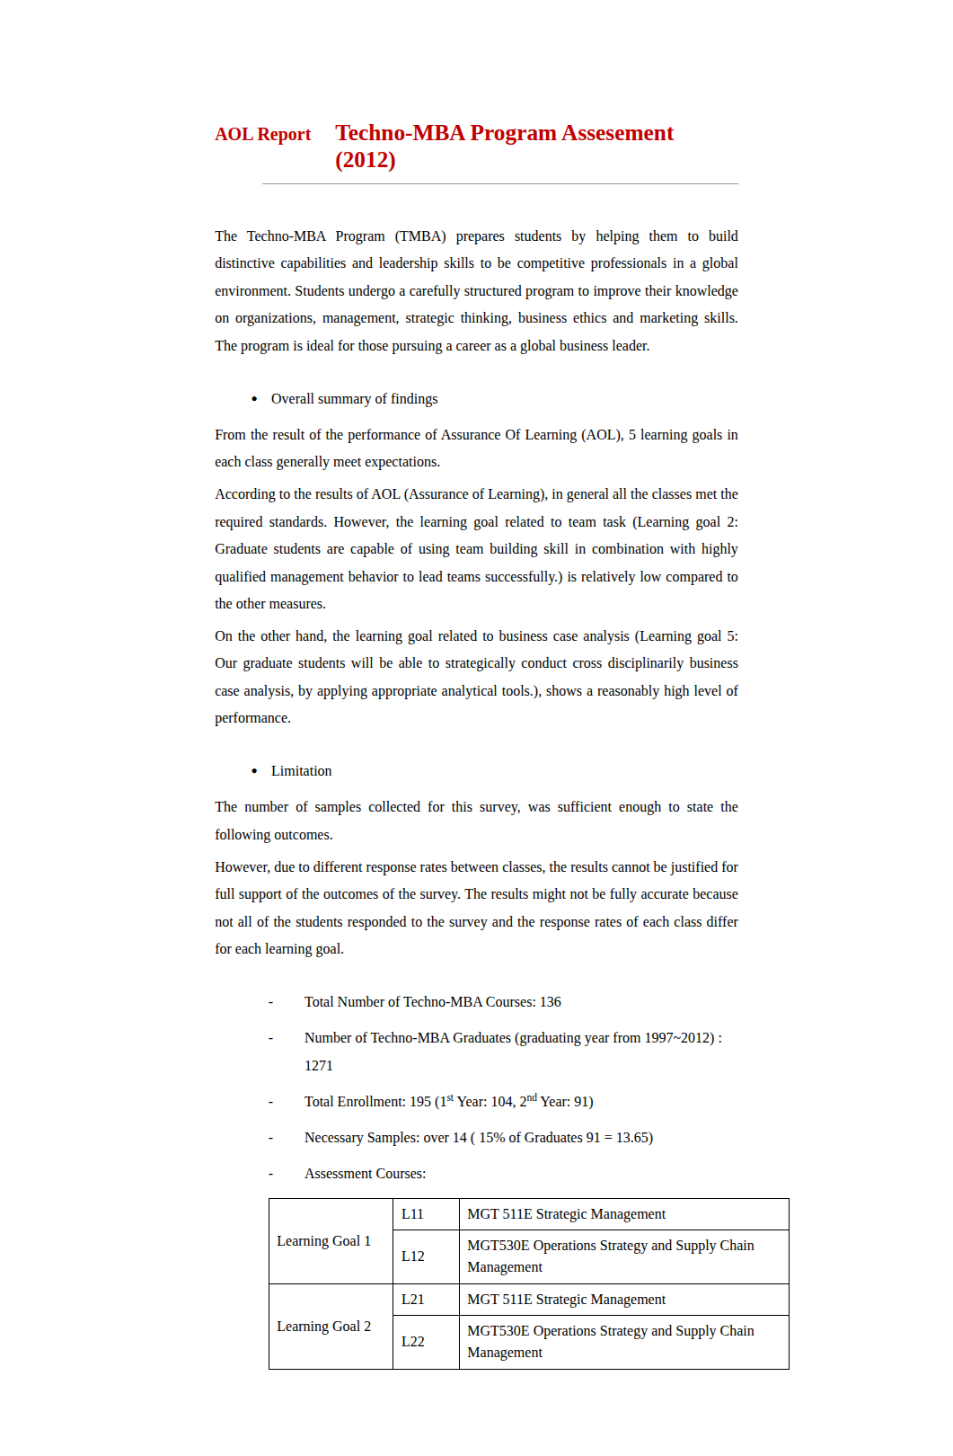AOL Report Techno-MBA Program Assesement (2012)
The Techno-MBA Program (TMBA) prepares students by helping them to build distinctive capabilities and leadership skills to be competitive professionals in a global environment. Students undergo a carefully structured program to improve their knowledge on organizations, management, strategic thinking, business ethics and marketing skills. The program is ideal for those pursuing a career as a global business leader.
Overall summary of findings
From the result of the performance of Assurance Of Learning (AOL), 5 learning goals in each class generally meet expectations.
According to the results of AOL (Assurance of Learning), in general all the classes met the required standards. However, the learning goal related to team task (Learning goal 2: Graduate students are capable of using team building skill in combination with highly qualified management behavior to lead teams successfully.) is relatively low compared to the other measures.
On the other hand, the learning goal related to business case analysis (Learning goal 5: Our graduate students will be able to strategically conduct cross disciplinarily business case analysis, by applying appropriate analytical tools.), shows a reasonably high level of performance.
Limitation
The number of samples collected for this survey, was sufficient enough to state the following outcomes.
However, due to different response rates between classes, the results cannot be justified for full support of the outcomes of the survey. The results might not be fully accurate because not all of the students responded to the survey and the response rates of each class differ for each learning goal.
Total Number of Techno-MBA Courses: 136
Number of Techno-MBA Graduates (graduating year from 1997~2012) : 1271
Total Enrollment: 195 (1st Year: 104, 2nd Year: 91)
Necessary Samples: over 14 ( 15% of Graduates 91 = 13.65)
Assessment Courses:
| Learning Goal 1 | L11 | MGT 511E Strategic Management |
| L12 | MGT530E Operations Strategy and Supply Chain Management |
| Learning Goal 2 | L21 | MGT 511E Strategic Management |
| L22 | MGT530E Operations Strategy and Supply Chain Management |